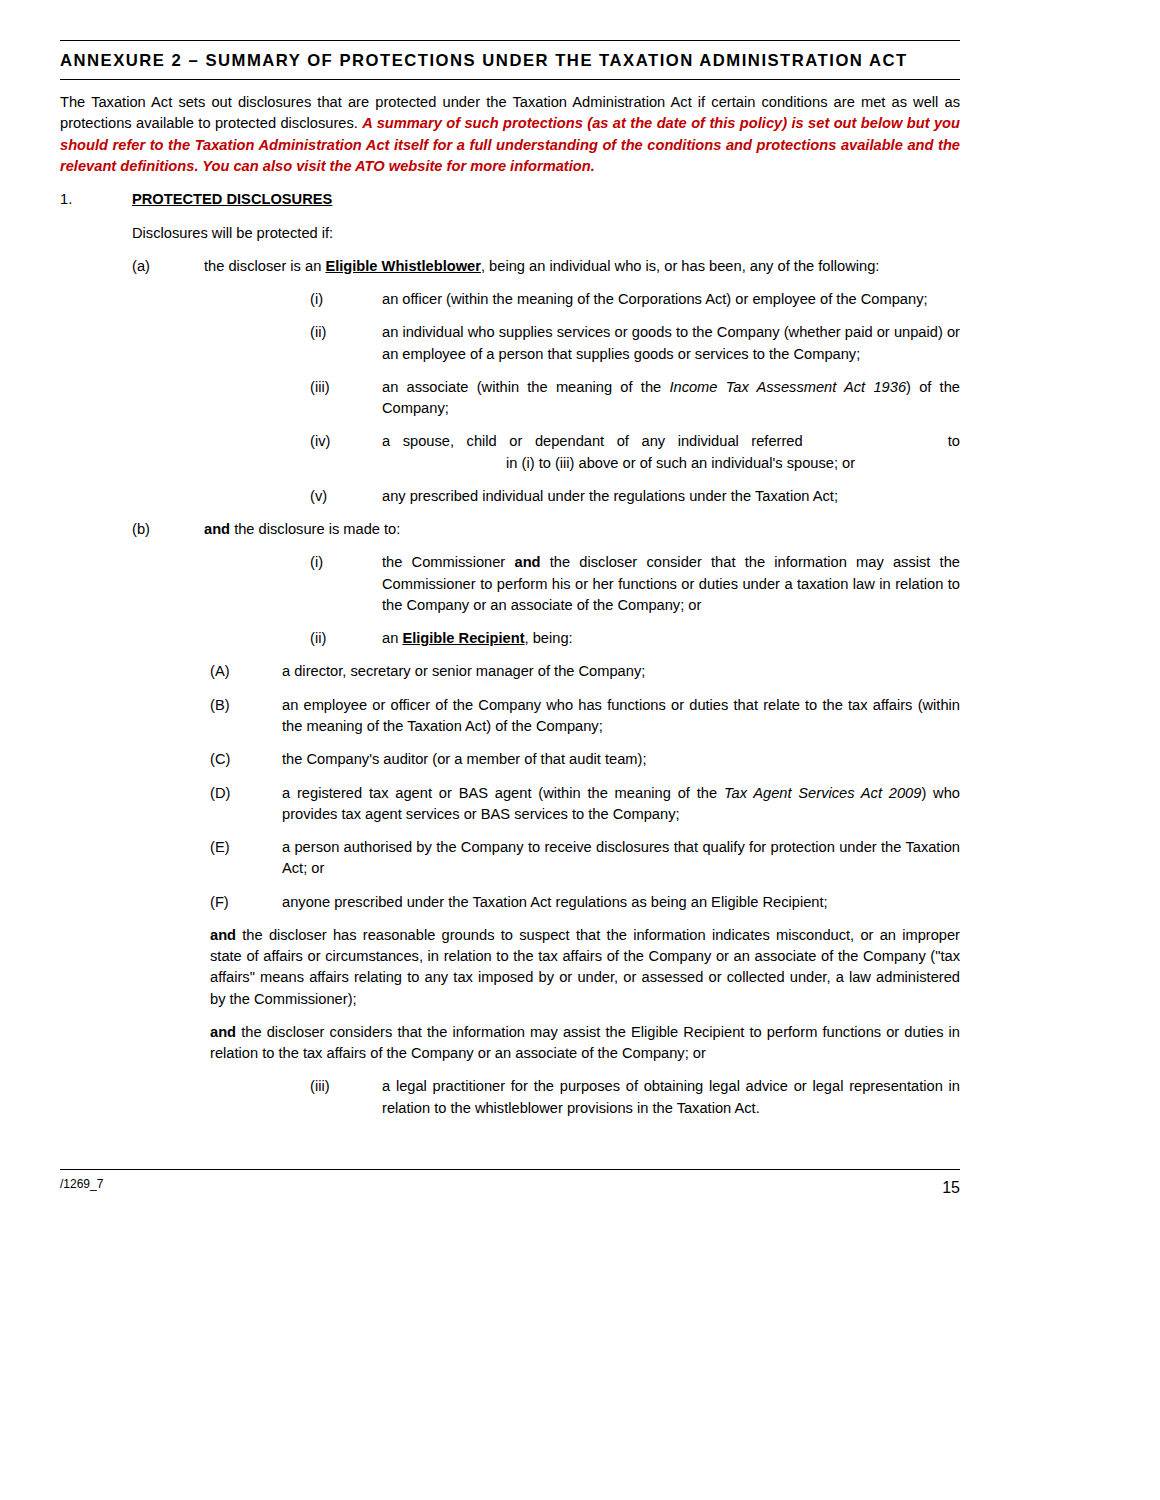Annexure 2 – Summary of Protections Under the Taxation Administration Act
The Taxation Act sets out disclosures that are protected under the Taxation Administration Act if certain conditions are met as well as protections available to protected disclosures. A summary of such protections (as at the date of this policy) is set out below but you should refer to the Taxation Administration Act itself for a full understanding of the conditions and protections available and the relevant definitions. You can also visit the ATO website for more information.
1.
PROTECTED DISCLOSURES
Disclosures will be protected if:
(a)
the discloser is an Eligible Whistleblower, being an individual who is, or has been, any of the following:
(i)
an officer (within the meaning of the Corporations Act) or employee of the Company;
(ii)
an individual who supplies services or goods to the Company (whether paid or unpaid) or an employee of a person that supplies goods or services to the Company;
(iii)
an associate (within the meaning of the Income Tax Assessment Act 1936) of the Company;
(iv)
a spouse, child or dependant of any individual referred to in (i) to (iii) above or of such an individual's spouse; or
(v)
any prescribed individual under the regulations under the Taxation Act;
(b)
and the disclosure is made to:
(i)
the Commissioner and the discloser consider that the information may assist the Commissioner to perform his or her functions or duties under a taxation law in relation to the Company or an associate of the Company; or
(ii)
an Eligible Recipient, being:
(A)
a director, secretary or senior manager of the Company;
(B)
an employee or officer of the Company who has functions or duties that relate to the tax affairs (within the meaning of the Taxation Act) of the Company;
(C)
the Company's auditor (or a member of that audit team);
(D)
a registered tax agent or BAS agent (within the meaning of the Tax Agent Services Act 2009) who provides tax agent services or BAS services to the Company;
(E)
a person authorised by the Company to receive disclosures that qualify for protection under the Taxation Act; or
(F)
anyone prescribed under the Taxation Act regulations as being an Eligible Recipient;
and the discloser has reasonable grounds to suspect that the information indicates misconduct, or an improper state of affairs or circumstances, in relation to the tax affairs of the Company or an associate of the Company ("tax affairs" means affairs relating to any tax imposed by or under, or assessed or collected under, a law administered by the Commissioner);
and the discloser considers that the information may assist the Eligible Recipient to perform functions or duties in relation to the tax affairs of the Company or an associate of the Company; or
(iii)
a legal practitioner for the purposes of obtaining legal advice or legal representation in relation to the whistleblower provisions in the Taxation Act.
/1269_7 15